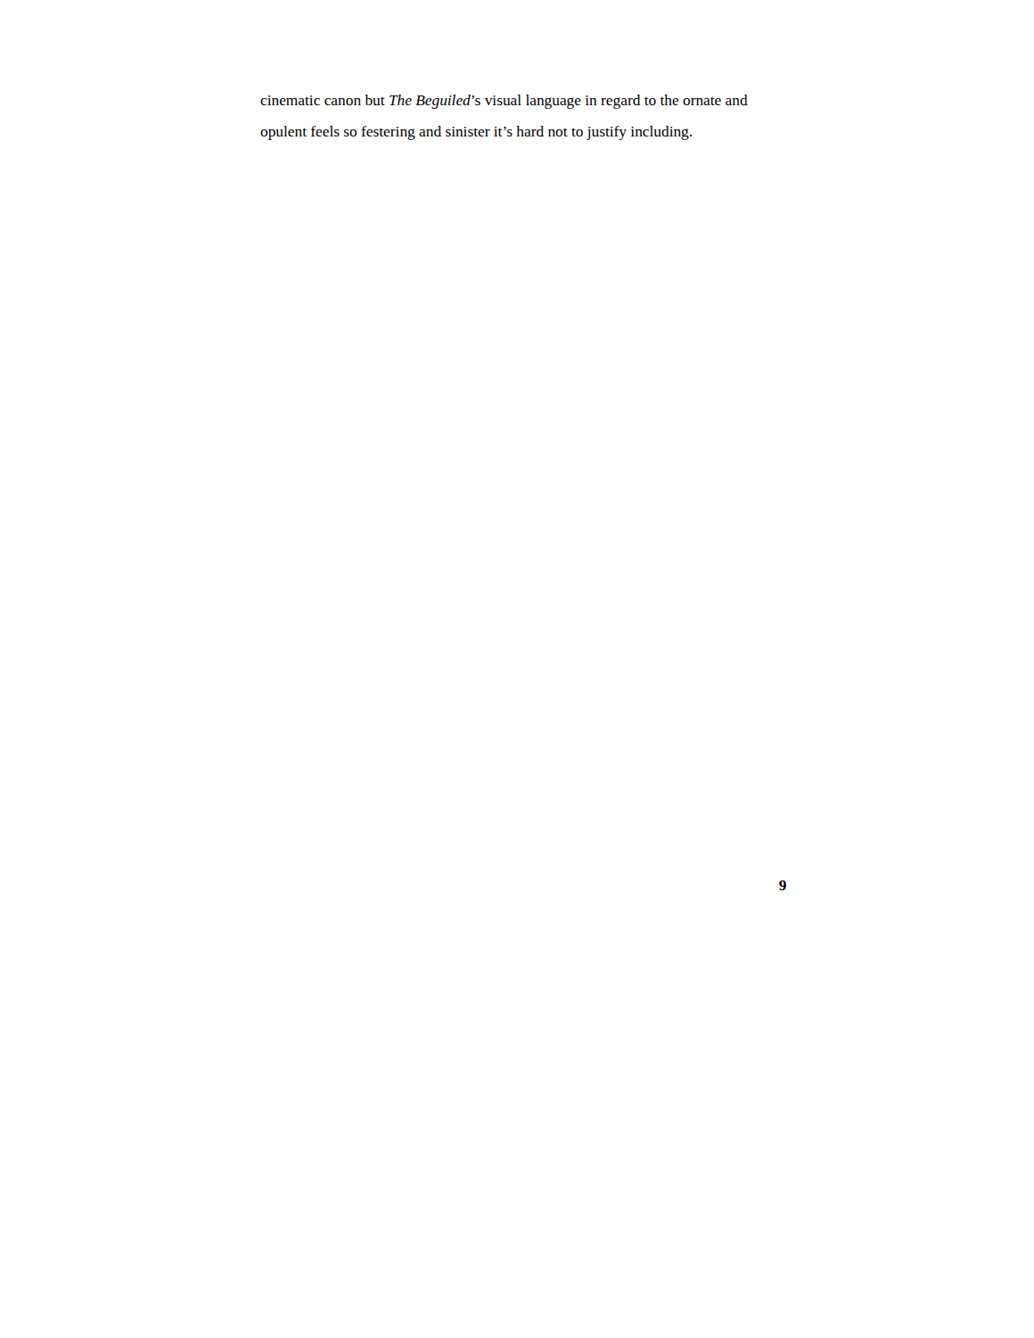cinematic canon but The Beguiled’s visual language in regard to the ornate and opulent feels so festering and sinister it’s hard not to justify including.
9